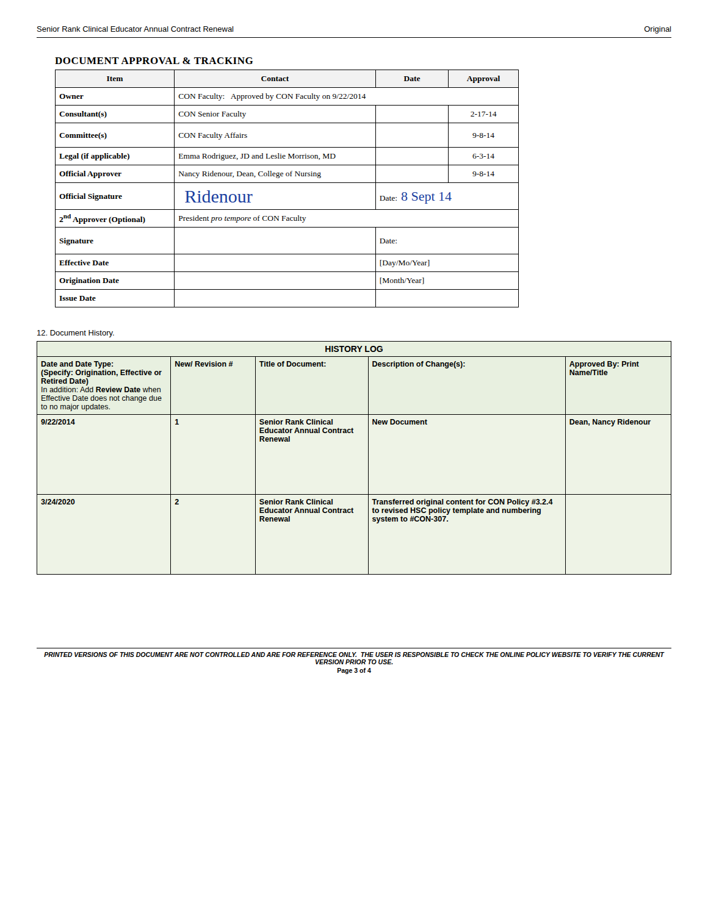Senior Rank Clinical Educator Annual Contract Renewal Original
DOCUMENT APPROVAL & TRACKING
| Item | Contact | Date | Approval |
| --- | --- | --- | --- |
| Owner | CON Faculty: Approved by CON Faculty on 9/22/2014 |
| Consultant(s) | CON Senior Faculty | | 2-17-14 |
| Committee(s) | CON Faculty Affairs | | 9-8-14 |
| Legal (if applicable) | Emma Rodriguez, JD and Leslie Morrison, MD | | 6-3-14 |
| Official Approver | Nancy Ridenour, Dean, College of Nursing | | 9-8-14 |
| Official Signature | Ridenour | Date: 8 Sept 14 |
| 2 nd Approver (Optional) | President pro tempore of CON Faculty |
| Signature | | Date: |
| Effective Date | | [Day/Mo/Year] |
| Origination Date | | [Month/Year] |
| Issue Date | | |
12. Document History.
| HISTORY LOG |
| --- |
| Date and Date Type: (Specify: Origination, Effective or Retired Date) In addition: Add Review Date when Effective Date does not change due to no major updates. | New/ Revision # | Title of Document: | Description of Change(s): | Approved By: Print Name/Title |
| 9/22/2014 | 1 | Senior Rank Clinical Educator Annual Contract Renewal | New Document | Dean, Nancy Ridenour |
| 3/24/2020 | 2 | Senior Rank Clinical Educator Annual Contract Renewal | Transferred original content for CON Policy #3.2.4 to revised HSC policy template and numbering system to #CON-307. | |
PRINTED VERSIONS OF THIS DOCUMENT ARE NOT CONTROLLED AND ARE FOR REFERENCE ONLY. THE USER IS RESPONSIBLE TO CHECK THE ONLINE POLICY WEBSITE TO VERIFY THE CURRENT VERSION PRIOR TO USE.
Page 3 of 4